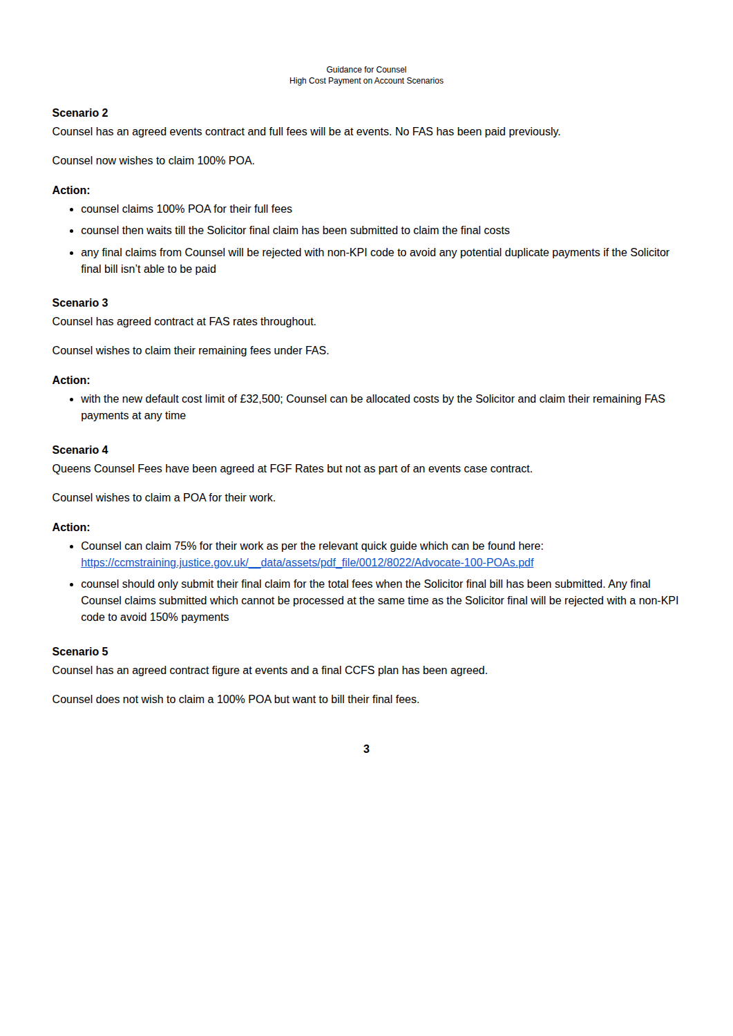Guidance for Counsel
High Cost Payment on Account Scenarios
Scenario 2
Counsel has an agreed events contract and full fees will be at events. No FAS has been paid previously.
Counsel now wishes to claim 100% POA.
Action:
counsel claims 100% POA for their full fees
counsel then waits till the Solicitor final claim has been submitted to claim the final costs
any final claims from Counsel will be rejected with non-KPI code to avoid any potential duplicate payments if the Solicitor final bill isn’t able to be paid
Scenario 3
Counsel has agreed contract at FAS rates throughout.
Counsel wishes to claim their remaining fees under FAS.
Action:
with the new default cost limit of £32,500; Counsel can be allocated costs by the Solicitor and claim their remaining FAS payments at any time
Scenario 4
Queens Counsel Fees have been agreed at FGF Rates but not as part of an events case contract.
Counsel wishes to claim a POA for their work.
Action:
Counsel can claim 75% for their work as per the relevant quick guide which can be found here:
https://ccmstraining.justice.gov.uk/__data/assets/pdf_file/0012/8022/Advocate-100-POAs.pdf
counsel should only submit their final claim for the total fees when the Solicitor final bill has been submitted. Any final Counsel claims submitted which cannot be processed at the same time as the Solicitor final will be rejected with a non-KPI code to avoid 150% payments
Scenario 5
Counsel has an agreed contract figure at events and a final CCFS plan has been agreed.
Counsel does not wish to claim a 100% POA but want to bill their final fees.
3